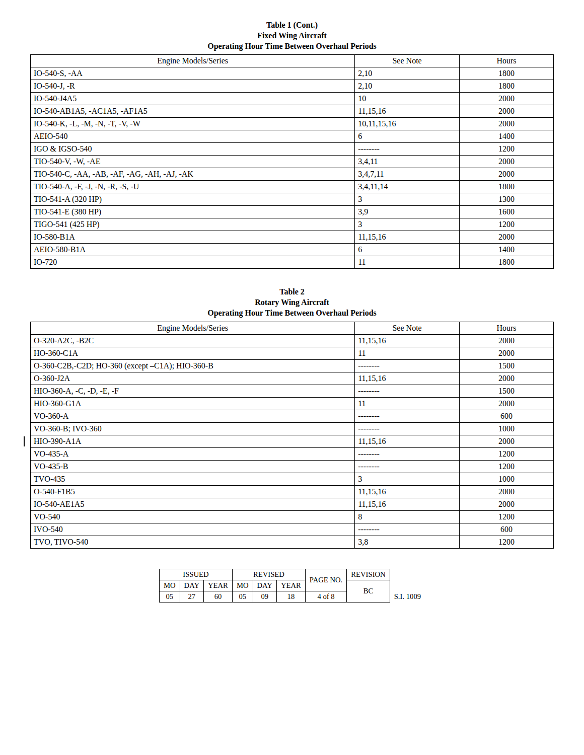Table 1 (Cont.)
Fixed Wing Aircraft
Operating Hour Time Between Overhaul Periods
| Engine Models/Series | See Note | Hours |
| --- | --- | --- |
| IO-540-S, -AA | 2,10 | 1800 |
| IO-540-J, -R | 2,10 | 1800 |
| IO-540-J4A5 | 10 | 2000 |
| IO-540-AB1A5, -AC1A5, -AF1A5 | 11,15,16 | 2000 |
| IO-540-K, -L, -M, -N, -T, -V, -W | 10,11,15,16 | 2000 |
| AEIO-540 | 6 | 1400 |
| IGO & IGSO-540 | -------- | 1200 |
| TIO-540-V, -W, -AE | 3,4,11 | 2000 |
| TIO-540-C, -AA, -AB, -AF, -AG, -AH, -AJ, -AK | 3,4,7,11 | 2000 |
| TIO-540-A, -F, -J, -N, -R, -S, -U | 3,4,11,14 | 1800 |
| TIO-541-A (320 HP) | 3 | 1300 |
| TIO-541-E (380 HP) | 3,9 | 1600 |
| TIGO-541 (425 HP) | 3 | 1200 |
| IO-580-B1A | 11,15,16 | 2000 |
| AEIO-580-B1A | 6 | 1400 |
| IO-720 | 11 | 1800 |
Table 2
Rotary Wing Aircraft
Operating Hour Time Between Overhaul Periods
| Engine Models/Series | See Note | Hours |
| --- | --- | --- |
| O-320-A2C, -B2C | 11,15,16 | 2000 |
| HO-360-C1A | 11 | 2000 |
| O-360-C2B,-C2D; HO-360 (except –C1A); HIO-360-B | -------- | 1500 |
| O-360-J2A | 11,15,16 | 2000 |
| HIO-360-A, -C, -D, -E, -F | -------- | 1500 |
| HIO-360-G1A | 11 | 2000 |
| VO-360-A | -------- | 600 |
| VO-360-B; IVO-360 | -------- | 1000 |
| HIO-390-A1A | 11,15,16 | 2000 |
| VO-435-A | -------- | 1200 |
| VO-435-B | -------- | 1200 |
| TVO-435 | 3 | 1000 |
| O-540-F1B5 | 11,15,16 | 2000 |
| IO-540-AE1A5 | 11,15,16 | 2000 |
| VO-540 | 8 | 1200 |
| IVO-540 | -------- | 600 |
| TVO, TIVO-540 | 3,8 | 1200 |
| ISSUED | REVISED | PAGE NO. | REVISION | |
| MO | DAY | YEAR | MO | DAY | YEAR | BC |
| 05 | 27 | 60 | 05 | 09 | 18 | 4 of 8 | S.I. 1009 |